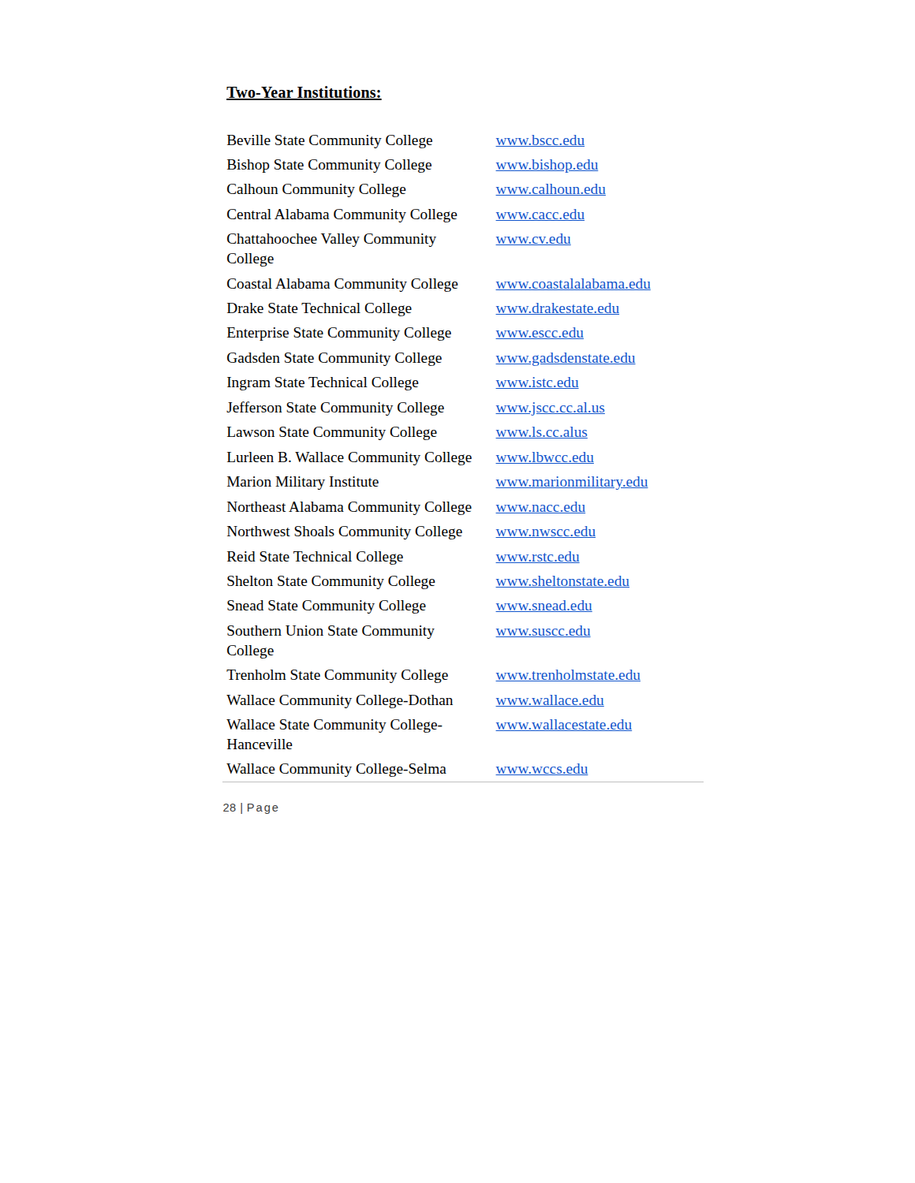Two-Year Institutions:
| Beville State Community College | www.bscc.edu |
| Bishop State Community College | www.bishop.edu |
| Calhoun Community College | www.calhoun.edu |
| Central Alabama Community College | www.cacc.edu |
| Chattahoochee Valley Community College | www.cv.edu |
| Coastal Alabama Community College | www.coastalalabama.edu |
| Drake State Technical College | www.drakestate.edu |
| Enterprise State Community College | www.escc.edu |
| Gadsden State Community College | www.gadsdenstate.edu |
| Ingram State Technical College | www.istc.edu |
| Jefferson State Community College | www.jscc.cc.al.us |
| Lawson State Community College | www.ls.cc.alus |
| Lurleen B. Wallace Community College | www.lbwcc.edu |
| Marion Military Institute | www.marionmilitary.edu |
| Northeast Alabama Community College | www.nacc.edu |
| Northwest Shoals Community College | www.nwscc.edu |
| Reid State Technical College | www.rstc.edu |
| Shelton State Community College | www.sheltonstate.edu |
| Snead State Community College | www.snead.edu |
| Southern Union State Community College | www.suscc.edu |
| Trenholm State Community College | www.trenholmstate.edu |
| Wallace Community College-Dothan | www.wallace.edu |
| Wallace State Community College-Hanceville | www.wallacestate.edu |
| Wallace Community College-Selma | www.wccs.edu |
28 | Page